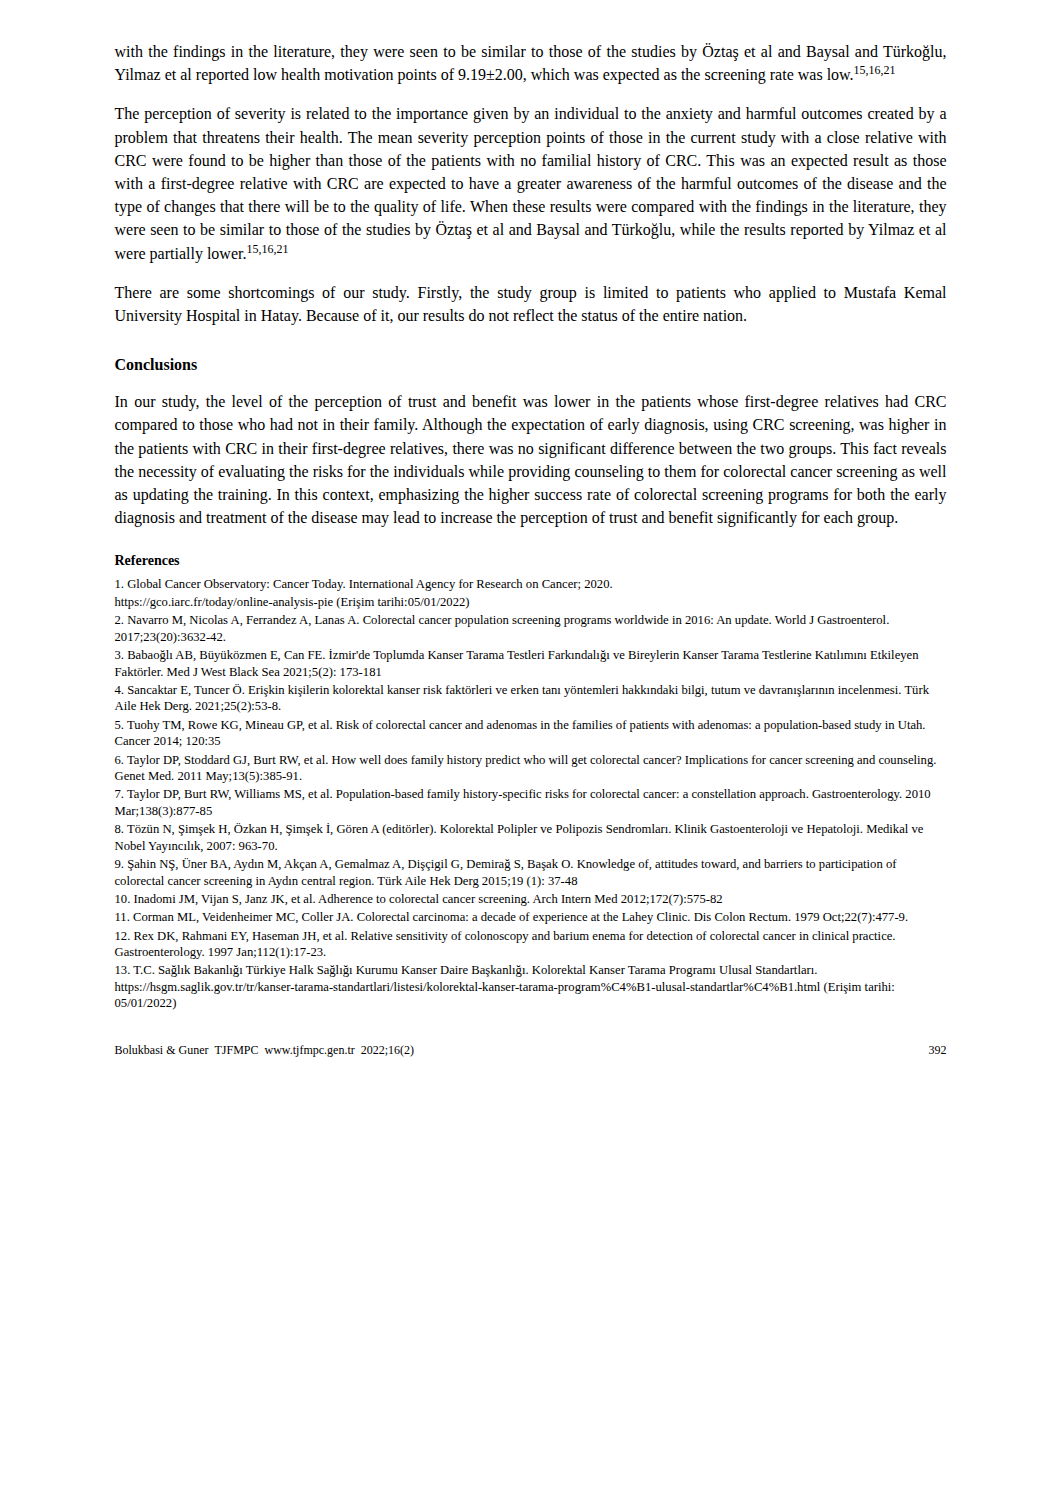with the findings in the literature, they were seen to be similar to those of the studies by Öztaş et al and Baysal and Türkoğlu, Yilmaz et al reported low health motivation points of 9.19±2.00, which was expected as the screening rate was low.15,16,21
The perception of severity is related to the importance given by an individual to the anxiety and harmful outcomes created by a problem that threatens their health. The mean severity perception points of those in the current study with a close relative with CRC were found to be higher than those of the patients with no familial history of CRC. This was an expected result as those with a first-degree relative with CRC are expected to have a greater awareness of the harmful outcomes of the disease and the type of changes that there will be to the quality of life. When these results were compared with the findings in the literature, they were seen to be similar to those of the studies by Öztaş et al and Baysal and Türkoğlu, while the results reported by Yilmaz et al were partially lower.15,16,21
There are some shortcomings of our study. Firstly, the study group is limited to patients who applied to Mustafa Kemal University Hospital in Hatay. Because of it, our results do not reflect the status of the entire nation.
Conclusions
In our study, the level of the perception of trust and benefit was lower in the patients whose first-degree relatives had CRC compared to those who had not in their family. Although the expectation of early diagnosis, using CRC screening, was higher in the patients with CRC in their first-degree relatives, there was no significant difference between the two groups. This fact reveals the necessity of evaluating the risks for the individuals while providing counseling to them for colorectal cancer screening as well as updating the training. In this context, emphasizing the higher success rate of colorectal screening programs for both the early diagnosis and treatment of the disease may lead to increase the perception of trust and benefit significantly for each group.
References
1. Global Cancer Observatory: Cancer Today. International Agency for Research on Cancer; 2020.
https://gco.iarc.fr/today/online-analysis-pie (Erişim tarihi:05/01/2022)
2. Navarro M, Nicolas A, Ferrandez A, Lanas A. Colorectal cancer population screening programs worldwide in 2016: An update. World J Gastroenterol. 2017;23(20):3632-42.
3. Babaoğlı AB, Büyüközmen E, Can FE. İzmir'de Toplumda Kanser Tarama Testleri Farkındalığı ve Bireylerin Kanser Tarama Testlerine Katılımını Etkileyen Faktörler. Med J West Black Sea 2021;5(2): 173-181
4. Sancaktar E, Tuncer Ö. Erişkin kişilerin kolorektal kanser risk faktörleri ve erken tanı yöntemleri hakkındaki bilgi, tutum ve davranışlarının incelenmesi. Türk Aile Hek Derg. 2021;25(2):53-8.
5. Tuohy TM, Rowe KG, Mineau GP, et al. Risk of colorectal cancer and adenomas in the families of patients with adenomas: a population-based study in Utah. Cancer 2014; 120:35
6. Taylor DP, Stoddard GJ, Burt RW, et al. How well does family history predict who will get colorectal cancer? Implications for cancer screening and counseling. Genet Med. 2011 May;13(5):385-91.
7. Taylor DP, Burt RW, Williams MS, et al. Population-based family history-specific risks for colorectal cancer: a constellation approach. Gastroenterology. 2010 Mar;138(3):877-85
8. Tözün N, Şimşek H, Özkan H, Şimşek İ, Gören A (editörler). Kolorektal Polipler ve Polipozis Sendromları. Klinik Gastoenteroloji ve Hepatoloji. Medikal ve Nobel Yayıncılık, 2007: 963-70.
9. Şahin NŞ, Üner BA, Aydın M, Akçan A, Gemalmaz A, Dişçigil G, Demirağ S, Başak O. Knowledge of, attitudes toward, and barriers to participation of colorectal cancer screening in Aydın central region. Türk Aile Hek Derg 2015;19 (1): 37-48
10. Inadomi JM, Vijan S, Janz JK, et al. Adherence to colorectal cancer screening. Arch Intern Med 2012;172(7):575-82
11. Corman ML, Veidenheimer MC, Coller JA. Colorectal carcinoma: a decade of experience at the Lahey Clinic. Dis Colon Rectum. 1979 Oct;22(7):477-9.
12. Rex DK, Rahmani EY, Haseman JH, et al. Relative sensitivity of colonoscopy and barium enema for detection of colorectal cancer in clinical practice. Gastroenterology. 1997 Jan;112(1):17-23.
13. T.C. Sağlık Bakanlığı Türkiye Halk Sağlığı Kurumu Kanser Daire Başkanlığı. Kolorektal Kanser Tarama Programı Ulusal Standartları. https://hsgm.saglik.gov.tr/tr/kanser-tarama-standartlari/listesi/kolorektal-kanser-tarama-program%C4%B1-ulusal-standartlar%C4%B1.html (Erişim tarihi: 05/01/2022)
Bolukbasi & Guner TJFMPC www.tjfmpc.gen.tr 2022;16(2) 392